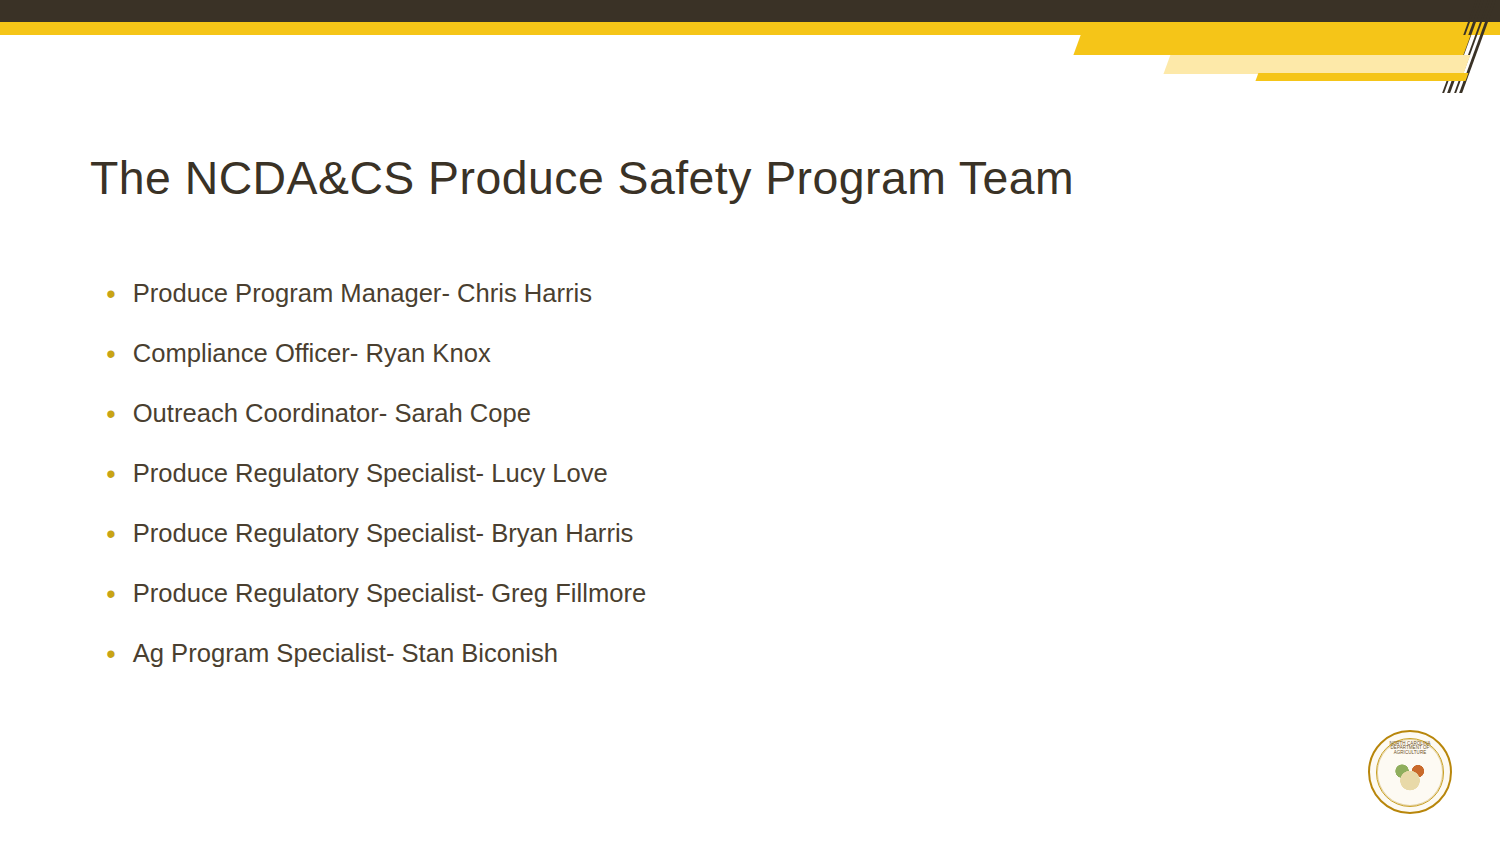The NCDA&CS Produce Safety Program Team
Produce Program Manager- Chris Harris
Compliance Officer- Ryan Knox
Outreach Coordinator- Sarah Cope
Produce Regulatory Specialist- Lucy Love
Produce Regulatory Specialist- Bryan Harris
Produce Regulatory Specialist- Greg Fillmore
Ag Program Specialist- Stan Biconish
NORTH CAROLINA DEPARTMENT OF AGRICULTURE